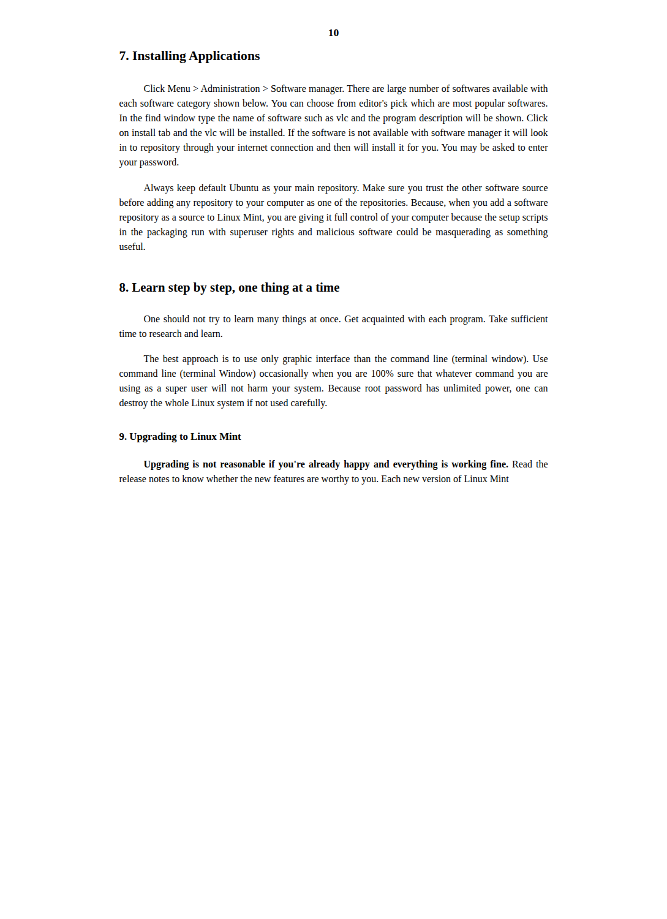10
7. Installing Applications
Click Menu > Administration > Software manager. There are large number of softwares available with each software category shown below. You can choose from editor's pick which are most popular softwares. In the find window type the name of software such as vlc and the program description will be shown. Click on install tab and the vlc will be installed. If the software is not available with software manager it will look in to repository through your internet connection and then will install it for you. You may be asked to enter your password.
Always keep default Ubuntu as your main repository. Make sure you trust the other software source before adding any repository to your computer as one of the repositories. Because, when you add a software repository as a source to Linux Mint, you are giving it full control of your computer because the setup scripts in the packaging run with superuser rights and malicious software could be masquerading as something useful.
8. Learn step by step, one thing at a time
One should not try to learn many things at once. Get acquainted with each program. Take sufficient time to research and learn.
The best approach is to use only graphic interface than the command line (terminal window). Use command line (terminal Window) occasionally when you are 100% sure that whatever command you are using as a super user will not harm your system. Because root password has unlimited power, one can destroy the whole Linux system if not used carefully.
9. Upgrading to Linux Mint
Upgrading is not reasonable if you're already happy and everything is working fine. Read the release notes to know whether the new features are worthy to you. Each new version of Linux Mint